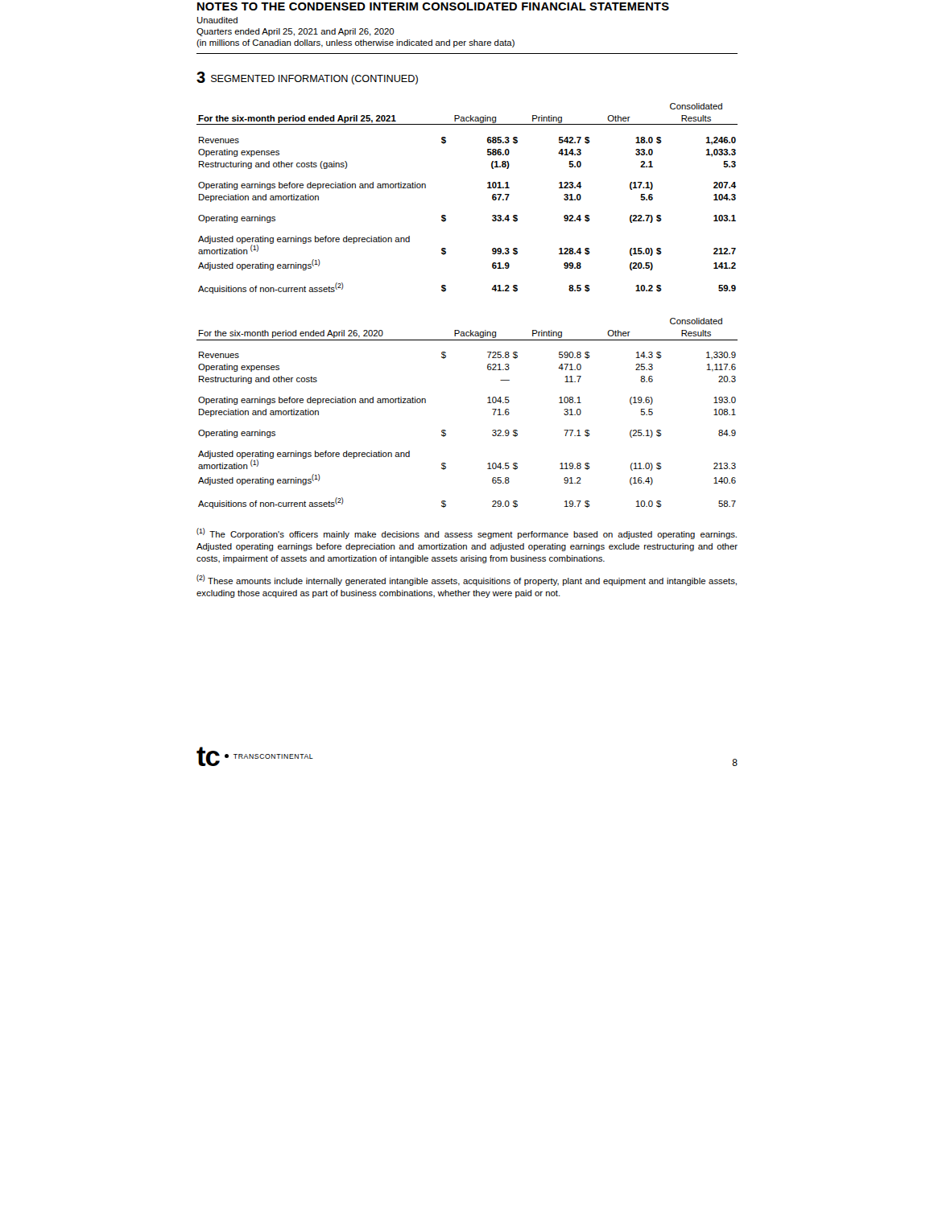NOTES TO THE CONDENSED INTERIM CONSOLIDATED FINANCIAL STATEMENTS
Unaudited
Quarters ended April 25, 2021 and April 26, 2020
(in millions of Canadian dollars, unless otherwise indicated and per share data)
3 SEGMENTED INFORMATION (CONTINUED)
| | | | | Consolidated |
| For the six-month period ended April 25, 2021 | Packaging | Printing | Other | Results |
| Revenues | $ | 685.3 | $ | 542.7 | $ | 18.0 | $ | 1,246.0 |
| Operating expenses | | 586.0 | | 414.3 | | 33.0 | | 1,033.3 |
| Restructuring and other costs (gains) | | (1.8) | | 5.0 | | 2.1 | | 5.3 |
| Operating earnings before depreciation and amortization | | 101.1 | | 123.4 | | (17.1) | | 207.4 |
| Depreciation and amortization | | 67.7 | | 31.0 | | 5.6 | | 104.3 |
| Operating earnings | $ | 33.4 | $ | 92.4 | $ | (22.7) | $ | 103.1 |
| Adjusted operating earnings before depreciation and amortization (1) | $ | 99.3 | $ | 128.4 | $ | (15.0) | $ | 212.7 |
| Adjusted operating earnings (1) | | 61.9 | | 99.8 | | (20.5) | | 141.2 |
| Acquisitions of non-current assets (2) | $ | 41.2 | $ | 8.5 | $ | 10.2 | $ | 59.9 |
| | | | | Consolidated |
| For the six-month period ended April 26, 2020 | Packaging | Printing | Other | Results |
| Revenues | $ | 725.8 | $ | 590.8 | $ | 14.3 | $ | 1,330.9 |
| Operating expenses | | 621.3 | | 471.0 | | 25.3 | | 1,117.6 |
| Restructuring and other costs | | — | | 11.7 | | 8.6 | | 20.3 |
| Operating earnings before depreciation and amortization | | 104.5 | | 108.1 | | (19.6) | | 193.0 |
| Depreciation and amortization | | 71.6 | | 31.0 | | 5.5 | | 108.1 |
| Operating earnings | $ | 32.9 | $ | 77.1 | $ | (25.1) | $ | 84.9 |
| Adjusted operating earnings before depreciation and amortization (1) | $ | 104.5 | $ | 119.8 | $ | (11.0) | $ | 213.3 |
| Adjusted operating earnings (1) | | 65.8 | | 91.2 | | (16.4) | | 140.6 |
| Acquisitions of non-current assets (2) | $ | 29.0 | $ | 19.7 | $ | 10.0 | $ | 58.7 |
(1) The Corporation's officers mainly make decisions and assess segment performance based on adjusted operating earnings. Adjusted operating earnings before depreciation and amortization and adjusted operating earnings exclude restructuring and other costs, impairment of assets and amortization of intangible assets arising from business combinations.
(2) These amounts include internally generated intangible assets, acquisitions of property, plant and equipment and intangible assets, excluding those acquired as part of business combinations, whether they were paid or not.
tc TRANSCONTINENTAL
8